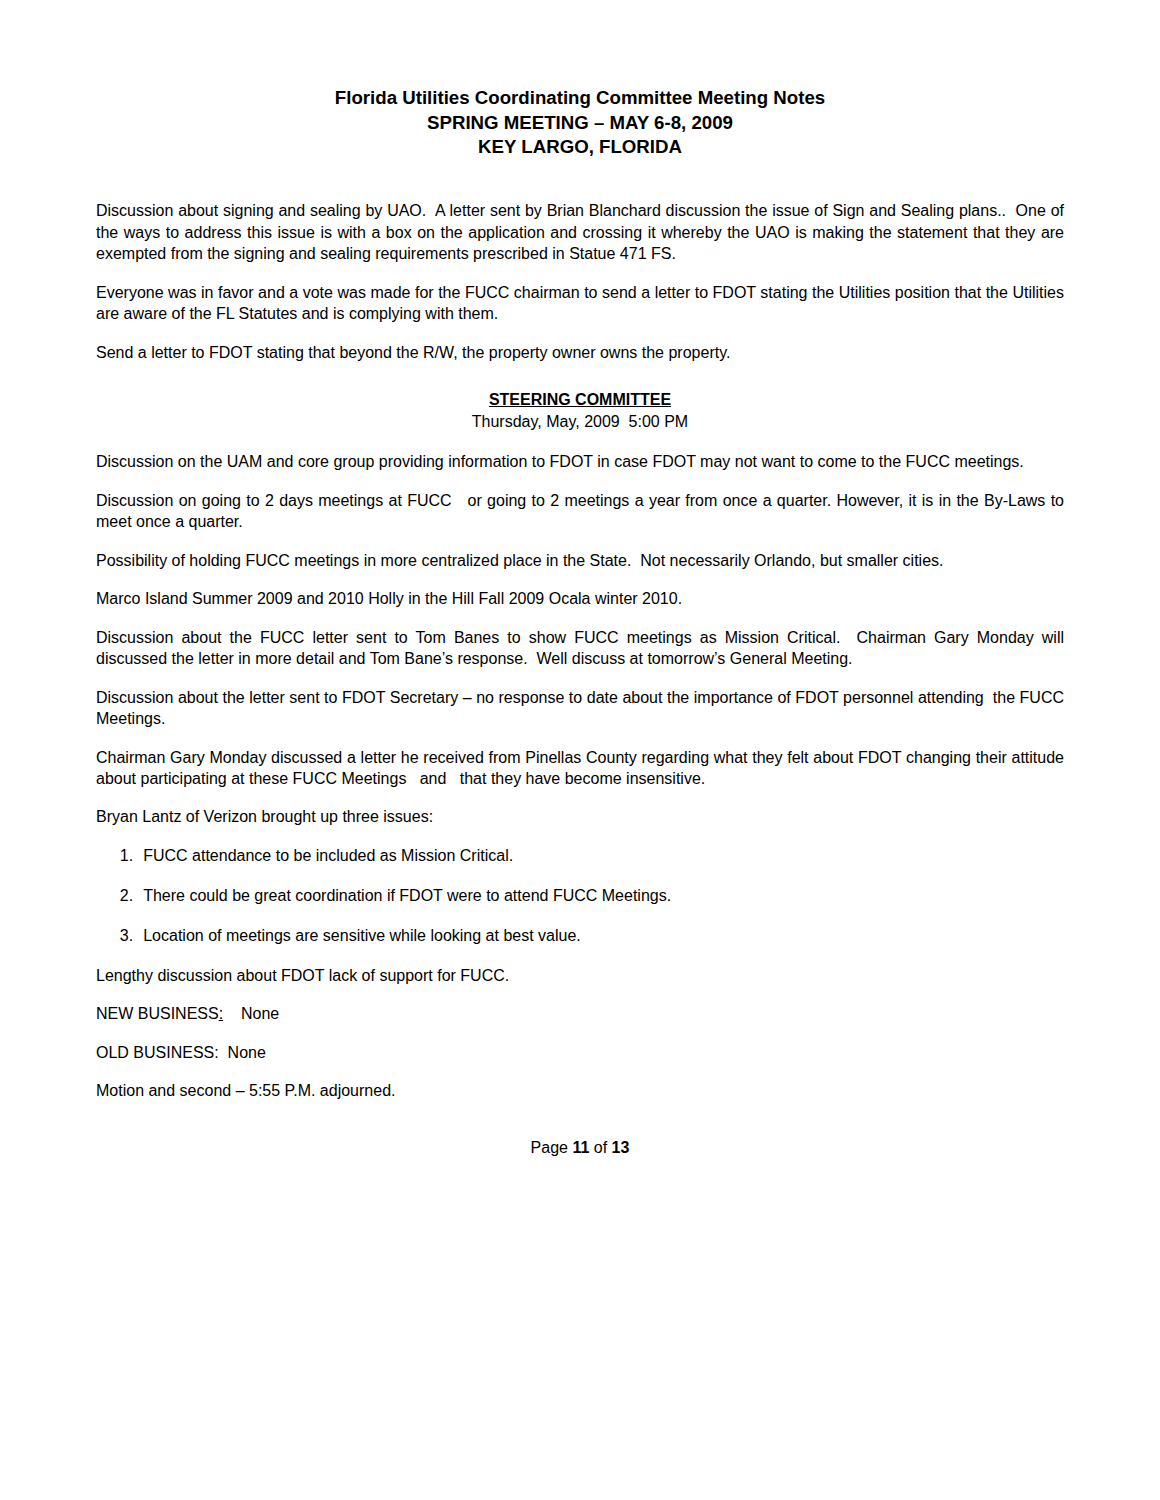Florida Utilities Coordinating Committee Meeting Notes
SPRING MEETING – MAY 6-8, 2009
KEY LARGO, FLORIDA
Discussion about signing and sealing by UAO. A letter sent by Brian Blanchard discussion the issue of Sign and Sealing plans.. One of the ways to address this issue is with a box on the application and crossing it whereby the UAO is making the statement that they are exempted from the signing and sealing requirements prescribed in Statue 471 FS.
Everyone was in favor and a vote was made for the FUCC chairman to send a letter to FDOT stating the Utilities position that the Utilities are aware of the FL Statutes and is complying with them.
Send a letter to FDOT stating that beyond the R/W, the property owner owns the property.
STEERING COMMITTEE
Thursday, May, 2009 5:00 PM
Discussion on the UAM and core group providing information to FDOT in case FDOT may not want to come to the FUCC meetings.
Discussion on going to 2 days meetings at FUCC or going to 2 meetings a year from once a quarter. However, it is in the By-Laws to meet once a quarter.
Possibility of holding FUCC meetings in more centralized place in the State. Not necessarily Orlando, but smaller cities.
Marco Island Summer 2009 and 2010 Holly in the Hill Fall 2009 Ocala winter 2010.
Discussion about the FUCC letter sent to Tom Banes to show FUCC meetings as Mission Critical. Chairman Gary Monday will discussed the letter in more detail and Tom Bane’s response. Well discuss at tomorrow’s General Meeting.
Discussion about the letter sent to FDOT Secretary – no response to date about the importance of FDOT personnel attending the FUCC Meetings.
Chairman Gary Monday discussed a letter he received from Pinellas County regarding what they felt about FDOT changing their attitude about participating at these FUCC Meetings and that they have become insensitive.
Bryan Lantz of Verizon brought up three issues:
FUCC attendance to be included as Mission Critical.
There could be great coordination if FDOT were to attend FUCC Meetings.
Location of meetings are sensitive while looking at best value.
Lengthy discussion about FDOT lack of support for FUCC.
NEW BUSINESS: None
OLD BUSINESS: None
Motion and second – 5:55 P.M. adjourned.
Page 11 of 13